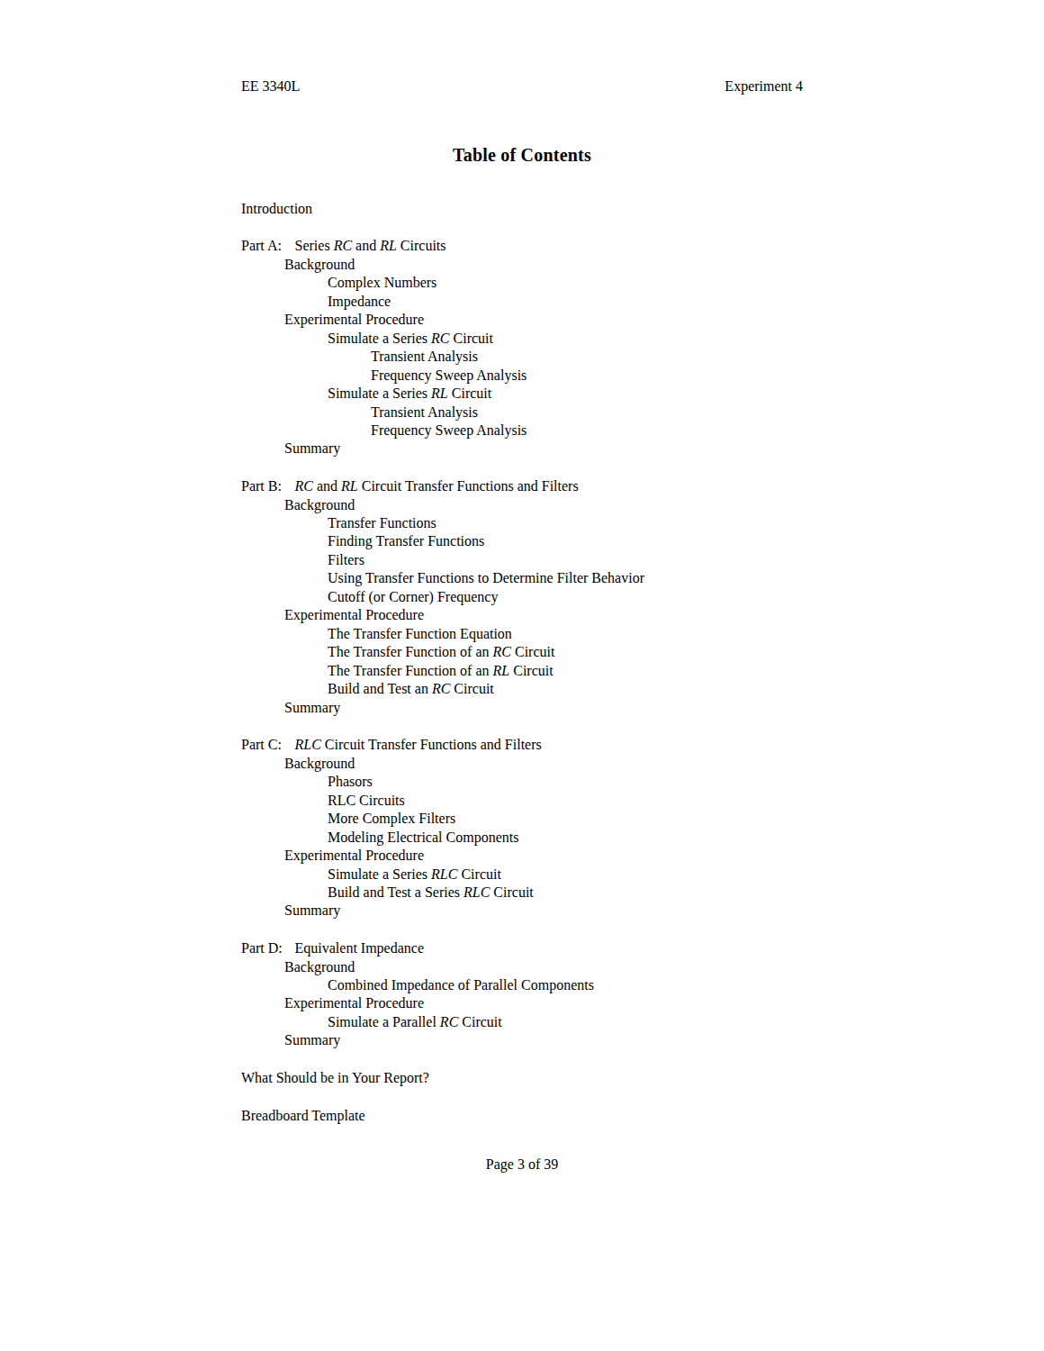EE 3340L Experiment 4
Table of Contents
Introduction
Part A: Series RC and RL Circuits
Background
Complex Numbers
Impedance
Experimental Procedure
Simulate a Series RC Circuit
Transient Analysis
Frequency Sweep Analysis
Simulate a Series RL Circuit
Transient Analysis
Frequency Sweep Analysis
Summary
Part B: RC and RL Circuit Transfer Functions and Filters
Background
Transfer Functions
Finding Transfer Functions
Filters
Using Transfer Functions to Determine Filter Behavior
Cutoff (or Corner) Frequency
Experimental Procedure
The Transfer Function Equation
The Transfer Function of an RC Circuit
The Transfer Function of an RL Circuit
Build and Test an RC Circuit
Summary
Part C: RLC Circuit Transfer Functions and Filters
Background
Phasors
RLC Circuits
More Complex Filters
Modeling Electrical Components
Experimental Procedure
Simulate a Series RLC Circuit
Build and Test a Series RLC Circuit
Summary
Part D: Equivalent Impedance
Background
Combined Impedance of Parallel Components
Experimental Procedure
Simulate a Parallel RC Circuit
Summary
What Should be in Your Report?
Breadboard Template
Page 3 of 39